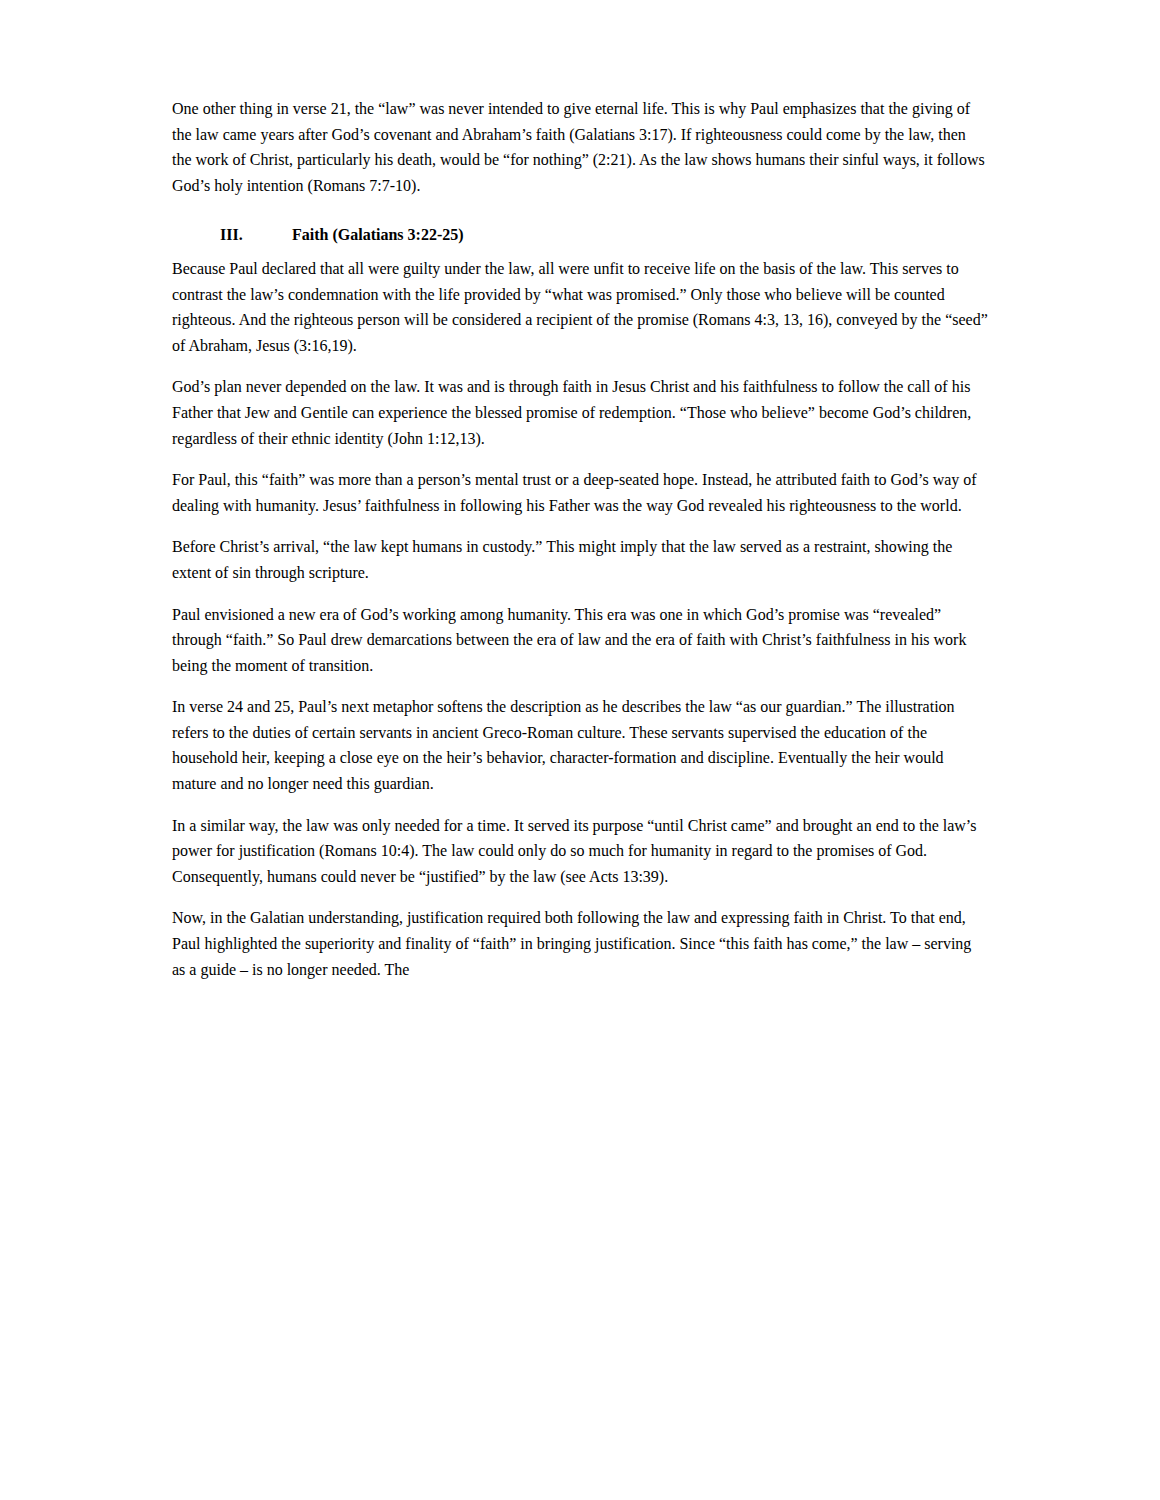One other thing in verse 21, the “law” was never intended to give eternal life. This is why Paul emphasizes that the giving of the law came years after God’s covenant and Abraham’s faith (Galatians 3:17). If righteousness could come by the law, then the work of Christ, particularly his death, would be “for nothing” (2:21). As the law shows humans their sinful ways, it follows God’s holy intention (Romans 7:7-10).
III. Faith (Galatians 3:22-25)
Because Paul declared that all were guilty under the law, all were unfit to receive life on the basis of the law. This serves to contrast the law’s condemnation with the life provided by “what was promised.” Only those who believe will be counted righteous. And the righteous person will be considered a recipient of the promise (Romans 4:3, 13, 16), conveyed by the “seed” of Abraham, Jesus (3:16,19).
God’s plan never depended on the law. It was and is through faith in Jesus Christ and his faithfulness to follow the call of his Father that Jew and Gentile can experience the blessed promise of redemption. “Those who believe” become God’s children, regardless of their ethnic identity (John 1:12,13).
For Paul, this “faith” was more than a person’s mental trust or a deep-seated hope. Instead, he attributed faith to God’s way of dealing with humanity. Jesus’ faithfulness in following his Father was the way God revealed his righteousness to the world.
Before Christ’s arrival, “the law kept humans in custody.” This might imply that the law served as a restraint, showing the extent of sin through scripture.
Paul envisioned a new era of God’s working among humanity. This era was one in which God’s promise was “revealed” through “faith.” So Paul drew demarcations between the era of law and the era of faith with Christ’s faithfulness in his work being the moment of transition.
In verse 24 and 25, Paul’s next metaphor softens the description as he describes the law “as our guardian.” The illustration refers to the duties of certain servants in ancient Greco-Roman culture. These servants supervised the education of the household heir, keeping a close eye on the heir’s behavior, character-formation and discipline. Eventually the heir would mature and no longer need this guardian.
In a similar way, the law was only needed for a time. It served its purpose “until Christ came” and brought an end to the law’s power for justification (Romans 10:4). The law could only do so much for humanity in regard to the promises of God. Consequently, humans could never be “justified” by the law (see Acts 13:39).
Now, in the Galatian understanding, justification required both following the law and expressing faith in Christ. To that end, Paul highlighted the superiority and finality of “faith” in bringing justification. Since “this faith has come,” the law – serving as a guide – is no longer needed. The